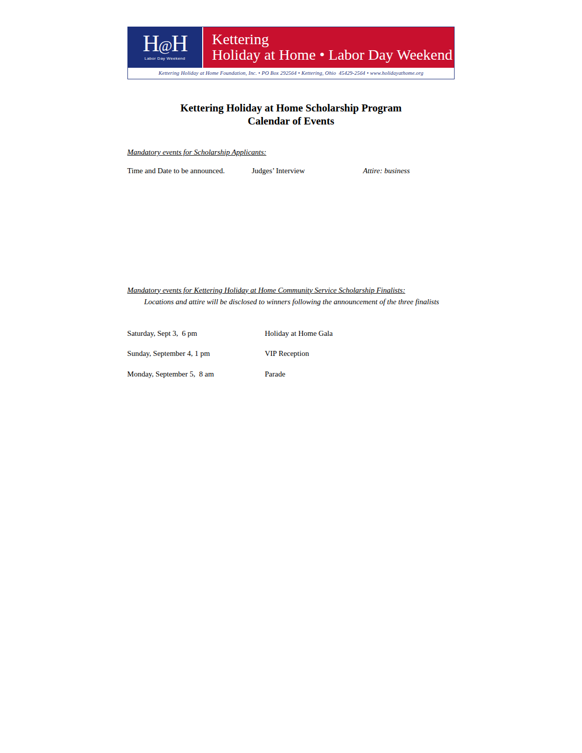H@H
Labor Day Weekend
Kettering
Holiday at Home • Labor Day Weekend
Kettering Holiday at Home Foundation, Inc. • PO Box 292564 • Kettering, Ohio 45429-2564 • www.holidayathome.org
Kettering Holiday at Home Scholarship Program Calendar of Events
Mandatory events for Scholarship Applicants:
| Time and Date to be announced. | Judges’ Interview | Attire: business |
Mandatory events for Kettering Holiday at Home Community Service Scholarship Finalists:
Locations and attire will be disclosed to winners following the announcement of the three finalists
| Saturday, Sept 3, 6 pm | Holiday at Home Gala |
| Sunday, September 4, 1 pm | VIP Reception |
| Monday, September 5, 8 am | Parade |